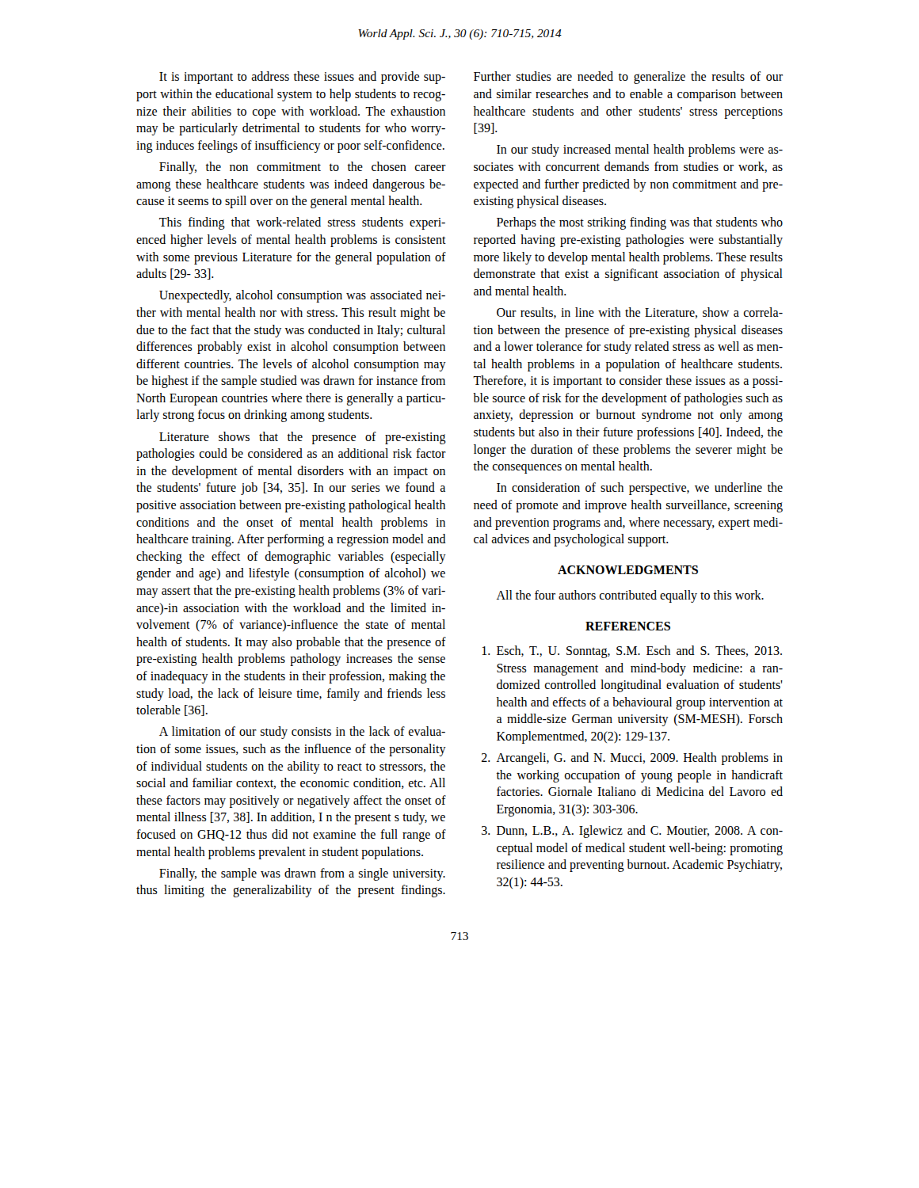World Appl. Sci. J., 30 (6): 710-715, 2014
It is important to address these issues and provide support within the educational system to help students to recognize their abilities to cope with workload. The exhaustion may be particularly detrimental to students for who worrying induces feelings of insufficiency or poor self-confidence.
Finally, the non commitment to the chosen career among these healthcare students was indeed dangerous because it seems to spill over on the general mental health.
This finding that work-related stress students experienced higher levels of mental health problems is consistent with some previous Literature for the general population of adults [29- 33].
Unexpectedly, alcohol consumption was associated neither with mental health nor with stress. This result might be due to the fact that the study was conducted in Italy; cultural differences probably exist in alcohol consumption between different countries. The levels of alcohol consumption may be highest if the sample studied was drawn for instance from North European countries where there is generally a particularly strong focus on drinking among students.
Literature shows that the presence of pre-existing pathologies could be considered as an additional risk factor in the development of mental disorders with an impact on the students' future job [34, 35]. In our series we found a positive association between pre-existing pathological health conditions and the onset of mental health problems in healthcare training. After performing a regression model and checking the effect of demographic variables (especially gender and age) and lifestyle (consumption of alcohol) we may assert that the pre-existing health problems (3% of variance)-in association with the workload and the limited involvement (7% of variance)-influence the state of mental health of students. It may also probable that the presence of pre-existing health problems pathology increases the sense of inadequacy in the students in their profession, making the study load, the lack of leisure time, family and friends less tolerable [36].
A limitation of our study consists in the lack of evaluation of some issues, such as the influence of the personality of individual students on the ability to react to stressors, the social and familiar context, the economic condition, etc. All these factors may positively or negatively affect the onset of mental illness [37, 38]. In addition, I n the present s tudy, we focused on GHQ-12 thus did not examine the full range of mental health problems prevalent in student populations.
Finally, the sample was drawn from a single university. thus limiting the generalizability of the present findings. Further studies are needed to generalize the results of our and similar researches and to enable a comparison between healthcare students and other students' stress perceptions [39].
In our study increased mental health problems were associates with concurrent demands from studies or work, as expected and further predicted by non commitment and pre-existing physical diseases.
Perhaps the most striking finding was that students who reported having pre-existing pathologies were substantially more likely to develop mental health problems. These results demonstrate that exist a significant association of physical and mental health.
Our results, in line with the Literature, show a correlation between the presence of pre-existing physical diseases and a lower tolerance for study related stress as well as mental health problems in a population of healthcare students. Therefore, it is important to consider these issues as a possible source of risk for the development of pathologies such as anxiety, depression or burnout syndrome not only among students but also in their future professions [40]. Indeed, the longer the duration of these problems the severer might be the consequences on mental health.
In consideration of such perspective, we underline the need of promote and improve health surveillance, screening and prevention programs and, where necessary, expert medical advices and psychological support.
Acknowledgments
All the four authors contributed equally to this work.
References
Esch, T., U. Sonntag, S.M. Esch and S. Thees, 2013. Stress management and mind-body medicine: a randomized controlled longitudinal evaluation of students' health and effects of a behavioural group intervention at a middle-size German university (SM-MESH). Forsch Komplementmed, 20(2): 129-137.
Arcangeli, G. and N. Mucci, 2009. Health problems in the working occupation of young people in handicraft factories. Giornale Italiano di Medicina del Lavoro ed Ergonomia, 31(3): 303-306.
Dunn, L.B., A. Iglewicz and C. Moutier, 2008. A conceptual model of medical student well-being: promoting resilience and preventing burnout. Academic Psychiatry, 32(1): 44-53.
713